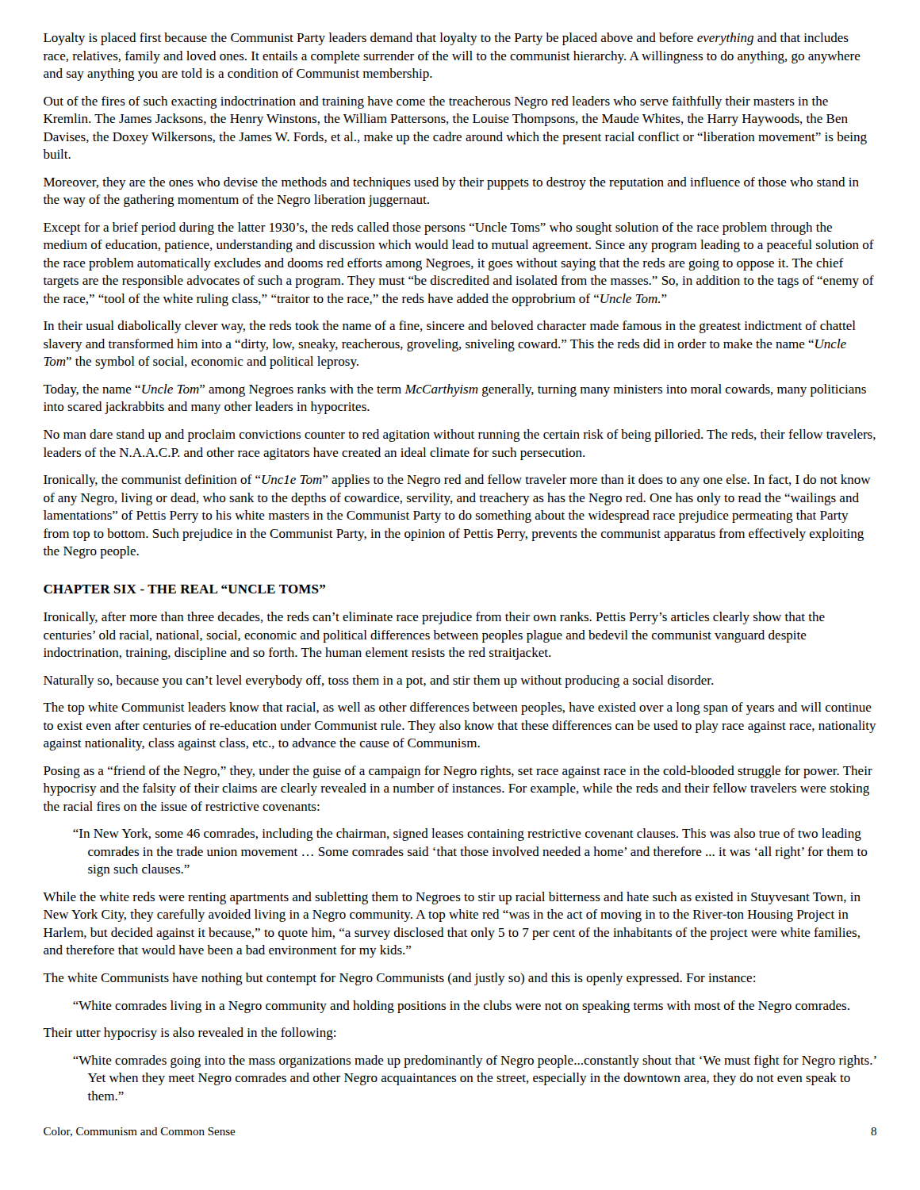Loyalty is placed first because the Communist Party leaders demand that loyalty to the Party be placed above and before everything and that includes race, relatives, family and loved ones. It entails a complete surrender of the will to the communist hierarchy. A willingness to do anything, go anywhere and say anything you are told is a condition of Communist membership.
Out of the fires of such exacting indoctrination and training have come the treacherous Negro red leaders who serve faithfully their masters in the Kremlin. The James Jacksons, the Henry Winstons, the William Pattersons, the Louise Thompsons, the Maude Whites, the Harry Haywoods, the Ben Davises, the Doxey Wilkersons, the James W. Fords, et al., make up the cadre around which the present racial conflict or “liberation movement” is being built.
Moreover, they are the ones who devise the methods and techniques used by their puppets to destroy the reputation and influence of those who stand in the way of the gathering momentum of the Negro liberation juggernaut.
Except for a brief period during the latter 1930’s, the reds called those persons “Uncle Toms” who sought solution of the race problem through the medium of education, patience, understanding and discussion which would lead to mutual agreement. Since any program leading to a peaceful solution of the race problem automatically excludes and dooms red efforts among Negroes, it goes without saying that the reds are going to oppose it. The chief targets are the responsible advocates of such a program. They must “be discredited and isolated from the masses.” So, in addition to the tags of “enemy of the race,” “tool of the white ruling class,” “traitor to the race,” the reds have added the opprobrium of “Uncle Tom.”
In their usual diabolically clever way, the reds took the name of a fine, sincere and beloved character made famous in the greatest indictment of chattel slavery and transformed him into a “dirty, low, sneaky, reacherous, groveling, sniveling coward.” This the reds did in order to make the name “Uncle Tom” the symbol of social, economic and political leprosy.
Today, the name “Uncle Tom” among Negroes ranks with the term McCarthyism generally, turning many ministers into moral cowards, many politicians into scared jackrabbits and many other leaders in hypocrites.
No man dare stand up and proclaim convictions counter to red agitation without running the certain risk of being pilloried. The reds, their fellow travelers, leaders of the N.A.A.C.P. and other race agitators have created an ideal climate for such persecution.
Ironically, the communist definition of “Unc1e Tom” applies to the Negro red and fellow traveler more than it does to any one else. In fact, I do not know of any Negro, living or dead, who sank to the depths of cowardice, servility, and treachery as has the Negro red. One has only to read the “wailings and lamentations” of Pettis Perry to his white masters in the Communist Party to do something about the widespread race prejudice permeating that Party from top to bottom. Such prejudice in the Communist Party, in the opinion of Pettis Perry, prevents the communist apparatus from effectively exploiting the Negro people.
CHAPTER SIX - THE REAL “UNCLE TOMS”
Ironically, after more than three decades, the reds can’t eliminate race prejudice from their own ranks. Pettis Perry’s articles clearly show that the centuries’ old racial, national, social, economic and political differences between peoples plague and bedevil the communist vanguard despite indoctrination, training, discipline and so forth. The human element resists the red straitjacket.
Naturally so, because you can’t level everybody off, toss them in a pot, and stir them up without producing a social disorder.
The top white Communist leaders know that racial, as well as other differences between peoples, have existed over a long span of years and will continue to exist even after centuries of re-education under Communist rule. They also know that these differences can be used to play race against race, nationality against nationality, class against class, etc., to advance the cause of Communism.
Posing as a “friend of the Negro,” they, under the guise of a campaign for Negro rights, set race against race in the cold-blooded struggle for power. Their hypocrisy and the falsity of their claims are clearly revealed in a number of instances. For example, while the reds and their fellow travelers were stoking the racial fires on the issue of restrictive covenants:
“In New York, some 46 comrades, including the chairman, signed leases containing restrictive covenant clauses. This was also true of two leading comrades in the trade union movement … Some comrades said ‘that those involved needed a home’ and therefore ... it was ‘all right’ for them to sign such clauses.”
While the white reds were renting apartments and subletting them to Negroes to stir up racial bitterness and hate such as existed in Stuyvesant Town, in New York City, they carefully avoided living in a Negro community. A top white red “was in the act of moving in to the River-ton Housing Project in Harlem, but decided against it because,” to quote him, “a survey disclosed that only 5 to 7 per cent of the inhabitants of the project were white families, and therefore that would have been a bad environment for my kids.”
The white Communists have nothing but contempt for Negro Communists (and justly so) and this is openly expressed. For instance:
“White comrades living in a Negro community and holding positions in the clubs were not on speaking terms with most of the Negro comrades.
Their utter hypocrisy is also revealed in the following:
“White comrades going into the mass organizations made up predominantly of Negro people...constantly shout that ‘We must fight for Negro rights.’ Yet when they meet Negro comrades and other Negro acquaintances on the street, especially in the downtown area, they do not even speak to them.”
Color, Communism and Common Sense 8